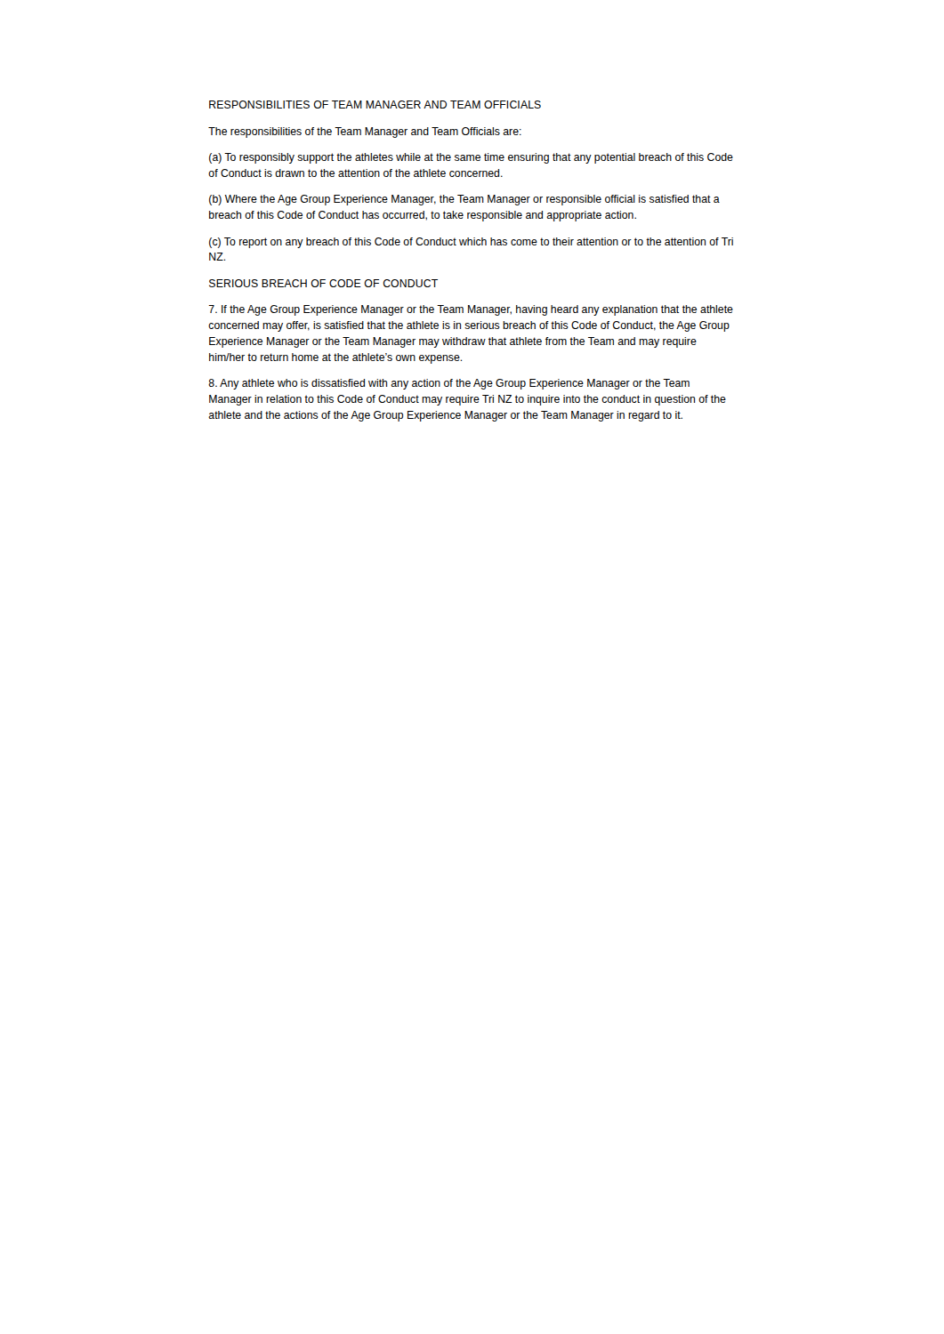RESPONSIBILITIES OF TEAM MANAGER AND TEAM OFFICIALS
The responsibilities of the Team Manager and Team Officials are:
(a) To responsibly support the athletes while at the same time ensuring that any potential breach of this Code of Conduct is drawn to the attention of the athlete concerned.
(b) Where the Age Group Experience Manager, the Team Manager or responsible official is satisfied that a breach of this Code of Conduct has occurred, to take responsible and appropriate action.
(c) To report on any breach of this Code of Conduct which has come to their attention or to the attention of Tri NZ.
SERIOUS BREACH OF CODE OF CONDUCT
7. If the Age Group Experience Manager or the Team Manager, having heard any explanation that the athlete concerned may offer, is satisfied that the athlete is in serious breach of this Code of Conduct, the Age Group Experience Manager or the Team Manager may withdraw that athlete from the Team and may require him/her to return home at the athlete’s own expense.
8. Any athlete who is dissatisfied with any action of the Age Group Experience Manager or the Team Manager in relation to this Code of Conduct may require Tri NZ to inquire into the conduct in question of the athlete and the actions of the Age Group Experience Manager or the Team Manager in regard to it.